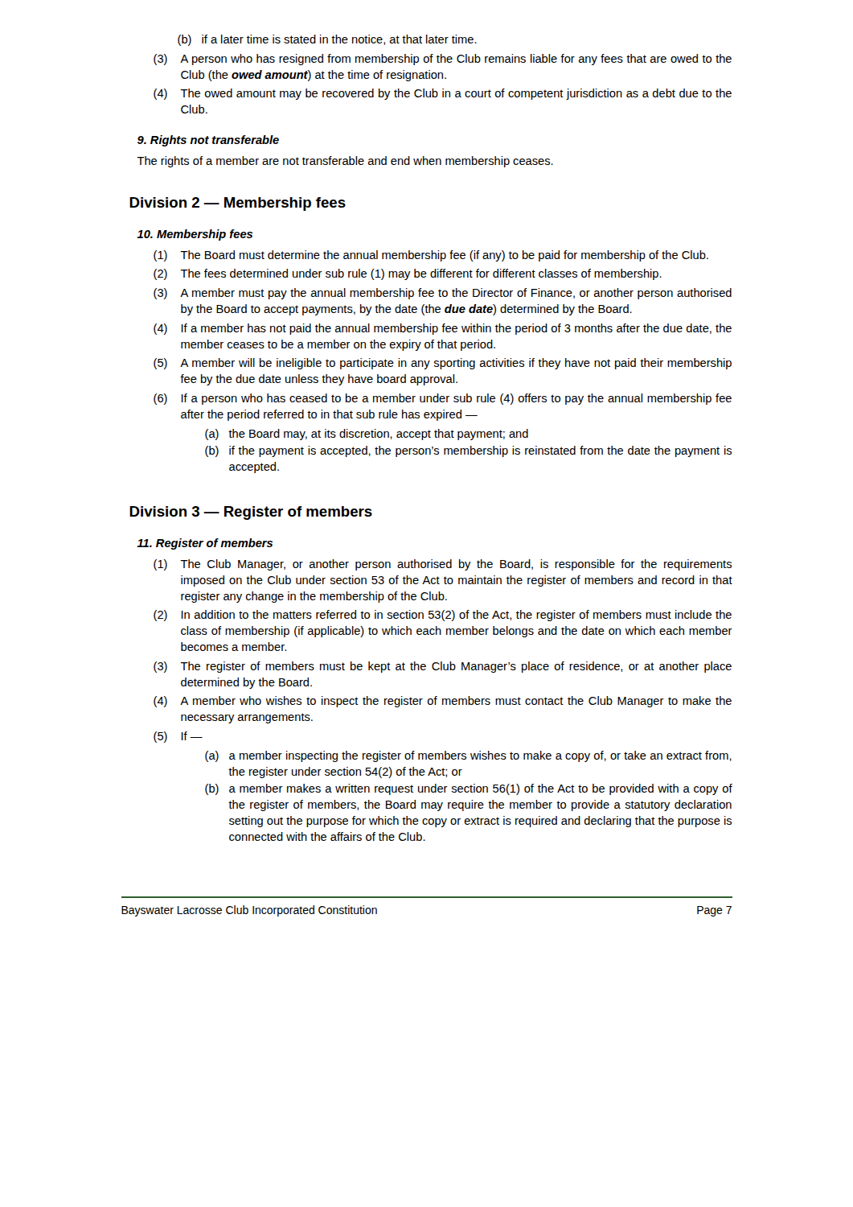(b) if a later time is stated in the notice, at that later time.
(3) A person who has resigned from membership of the Club remains liable for any fees that are owed to the Club (the owed amount) at the time of resignation.
(4) The owed amount may be recovered by the Club in a court of competent jurisdiction as a debt due to the Club.
9. Rights not transferable
The rights of a member are not transferable and end when membership ceases.
Division 2 — Membership fees
10. Membership fees
(1) The Board must determine the annual membership fee (if any) to be paid for membership of the Club.
(2) The fees determined under sub rule (1) may be different for different classes of membership.
(3) A member must pay the annual membership fee to the Director of Finance, or another person authorised by the Board to accept payments, by the date (the due date) determined by the Board.
(4) If a member has not paid the annual membership fee within the period of 3 months after the due date, the member ceases to be a member on the expiry of that period.
(5) A member will be ineligible to participate in any sporting activities if they have not paid their membership fee by the due date unless they have board approval.
(6) If a person who has ceased to be a member under sub rule (4) offers to pay the annual membership fee after the period referred to in that sub rule has expired —
(a) the Board may, at its discretion, accept that payment; and
(b) if the payment is accepted, the person’s membership is reinstated from the date the payment is accepted.
Division 3 — Register of members
11. Register of members
(1) The Club Manager, or another person authorised by the Board, is responsible for the requirements imposed on the Club under section 53 of the Act to maintain the register of members and record in that register any change in the membership of the Club.
(2) In addition to the matters referred to in section 53(2) of the Act, the register of members must include the class of membership (if applicable) to which each member belongs and the date on which each member becomes a member.
(3) The register of members must be kept at the Club Manager’s place of residence, or at another place determined by the Board.
(4) A member who wishes to inspect the register of members must contact the Club Manager to make the necessary arrangements.
(5) If —
(a) a member inspecting the register of members wishes to make a copy of, or take an extract from, the register under section 54(2) of the Act; or
(b) a member makes a written request under section 56(1) of the Act to be provided with a copy of the register of members, the Board may require the member to provide a statutory declaration setting out the purpose for which the copy or extract is required and declaring that the purpose is connected with the affairs of the Club.
Bayswater Lacrosse Club Incorporated Constitution Page 7